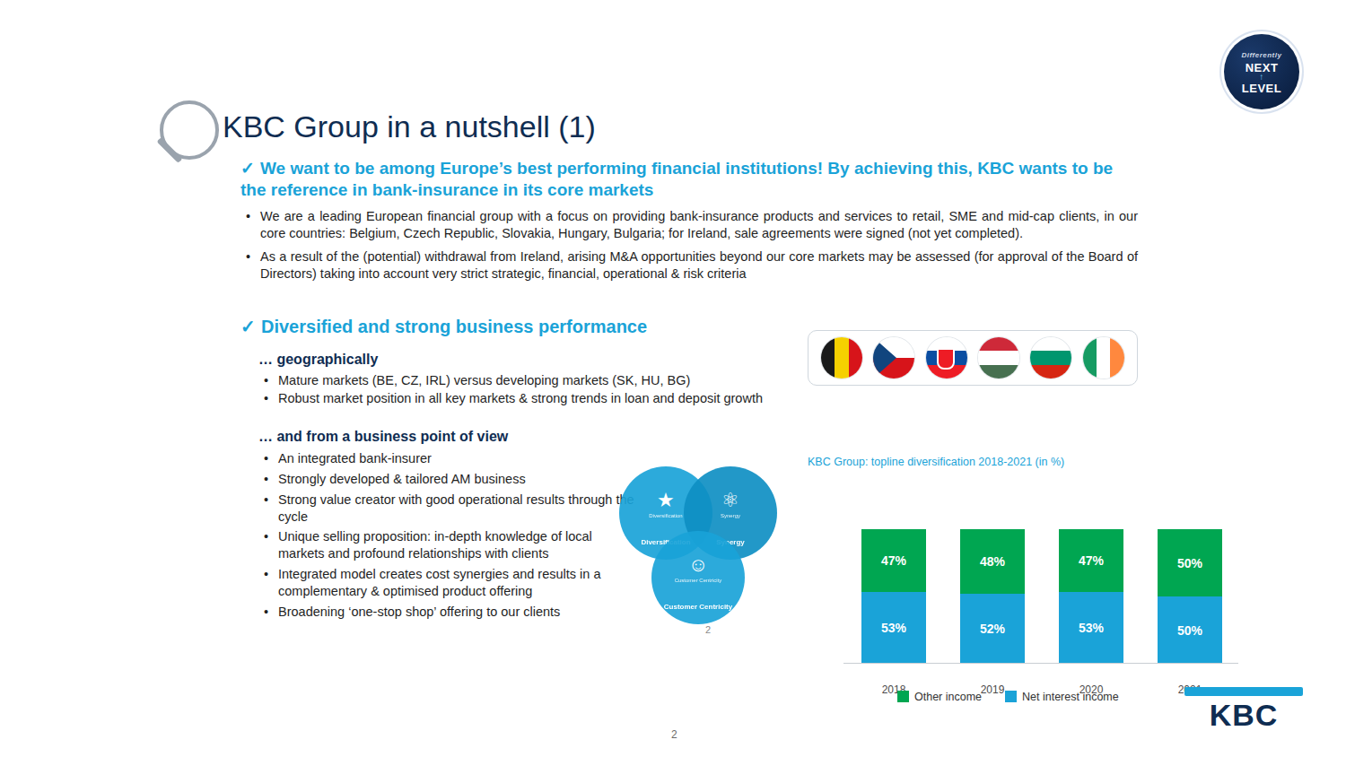Differently NEXT ↑ LEVEL
KBC Group in a nutshell (1)
✓We want to be among Europe’s best performing financial institutions! By achieving this, KBC wants to be the reference in bank-insurance in its core markets
We are a leading European financial group with a focus on providing bank-insurance products and services to retail, SME and mid-cap clients, in our core countries: Belgium, Czech Republic, Slovakia, Hungary, Bulgaria; for Ireland, sale agreements were signed (not yet completed).
As a result of the (potential) withdrawal from Ireland, arising M&A opportunities beyond our core markets may be assessed (for approval of the Board of Directors) taking into account very strict strategic, financial, operational & risk criteria
✓Diversified and strong business performance
… geographically
Mature markets (BE, CZ, IRL) versus developing markets (SK, HU, BG)
Robust market position in all key markets & strong trends in loan and deposit growth
… and from a business point of view
An integrated bank-insurer
Strongly developed & tailored AM business
Strong value creator with good operational results through the cycle
Unique selling proposition: in-depth knowledge of local markets and profound relationships with clients
Integrated model creates cost synergies and results in a complementary & optimised product offering
Broadening ‘one-stop shop’ offering to our clients
★
Diversification
Diversification
⚛
Synergy
Synergy
☺
Customer Centricity
Customer Centricity
2
KBC Group: topline diversification 2018-2021 (in %)
47%
53%
48%
52%
47%
53%
50%
50%
2018 2019 2020 2021
Other income
Net interest income
2
KBC